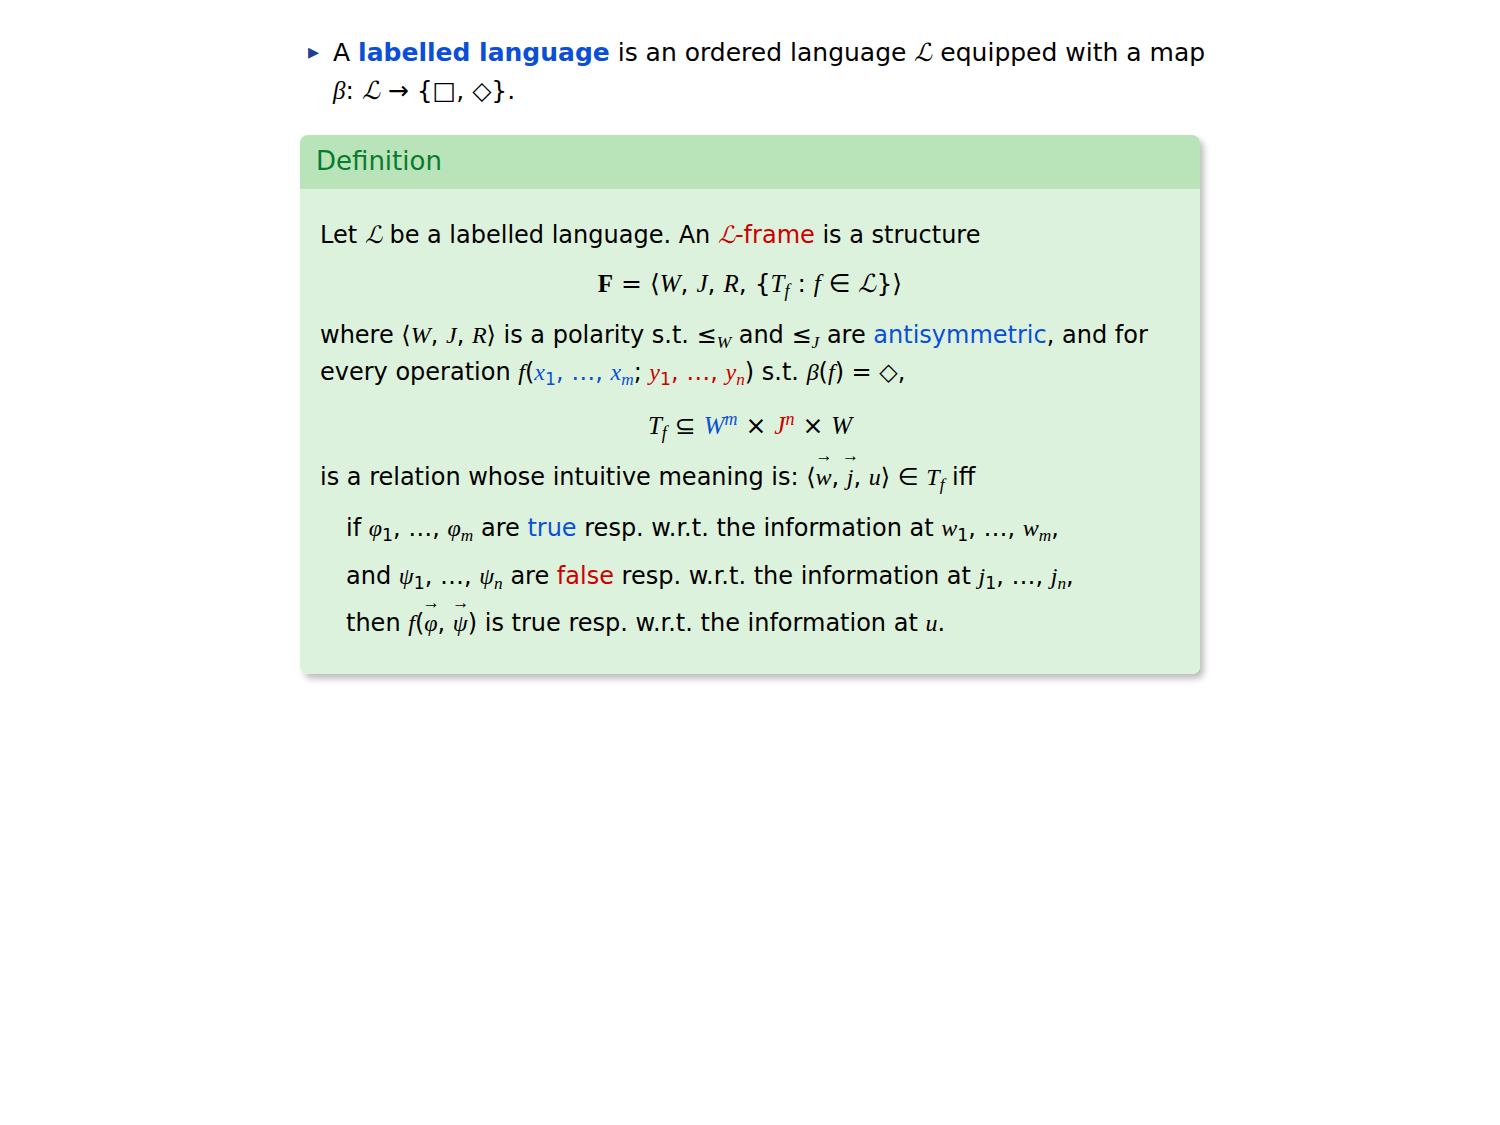▸ A labelled language is an ordered language ℒ equipped with a map β: ℒ → {□, ◇}.
Definition
Let ℒ be a labelled language. An ℒ-frame is a structure
F = ⟨W, J, R, {Tf : f ∈ ℒ}⟩
where ⟨W, J, R⟩ is a polarity s.t. ≤W and ≤J are antisymmetric, and for every operation f(x1, …, xm; y1, …, yn) s.t. β(f) = ◇,
Tf ⊆ Wm × Jn × W
is a relation whose intuitive meaning is: ⟨w, j, u⟩ ∈ Tf iff
if φ1, …, φm are true resp. w.r.t. the information at w1, …, wm,
and ψ1, …, ψn are false resp. w.r.t. the information at j1, …, jn,
then f(φ, ψ) is true resp. w.r.t. the information at u.